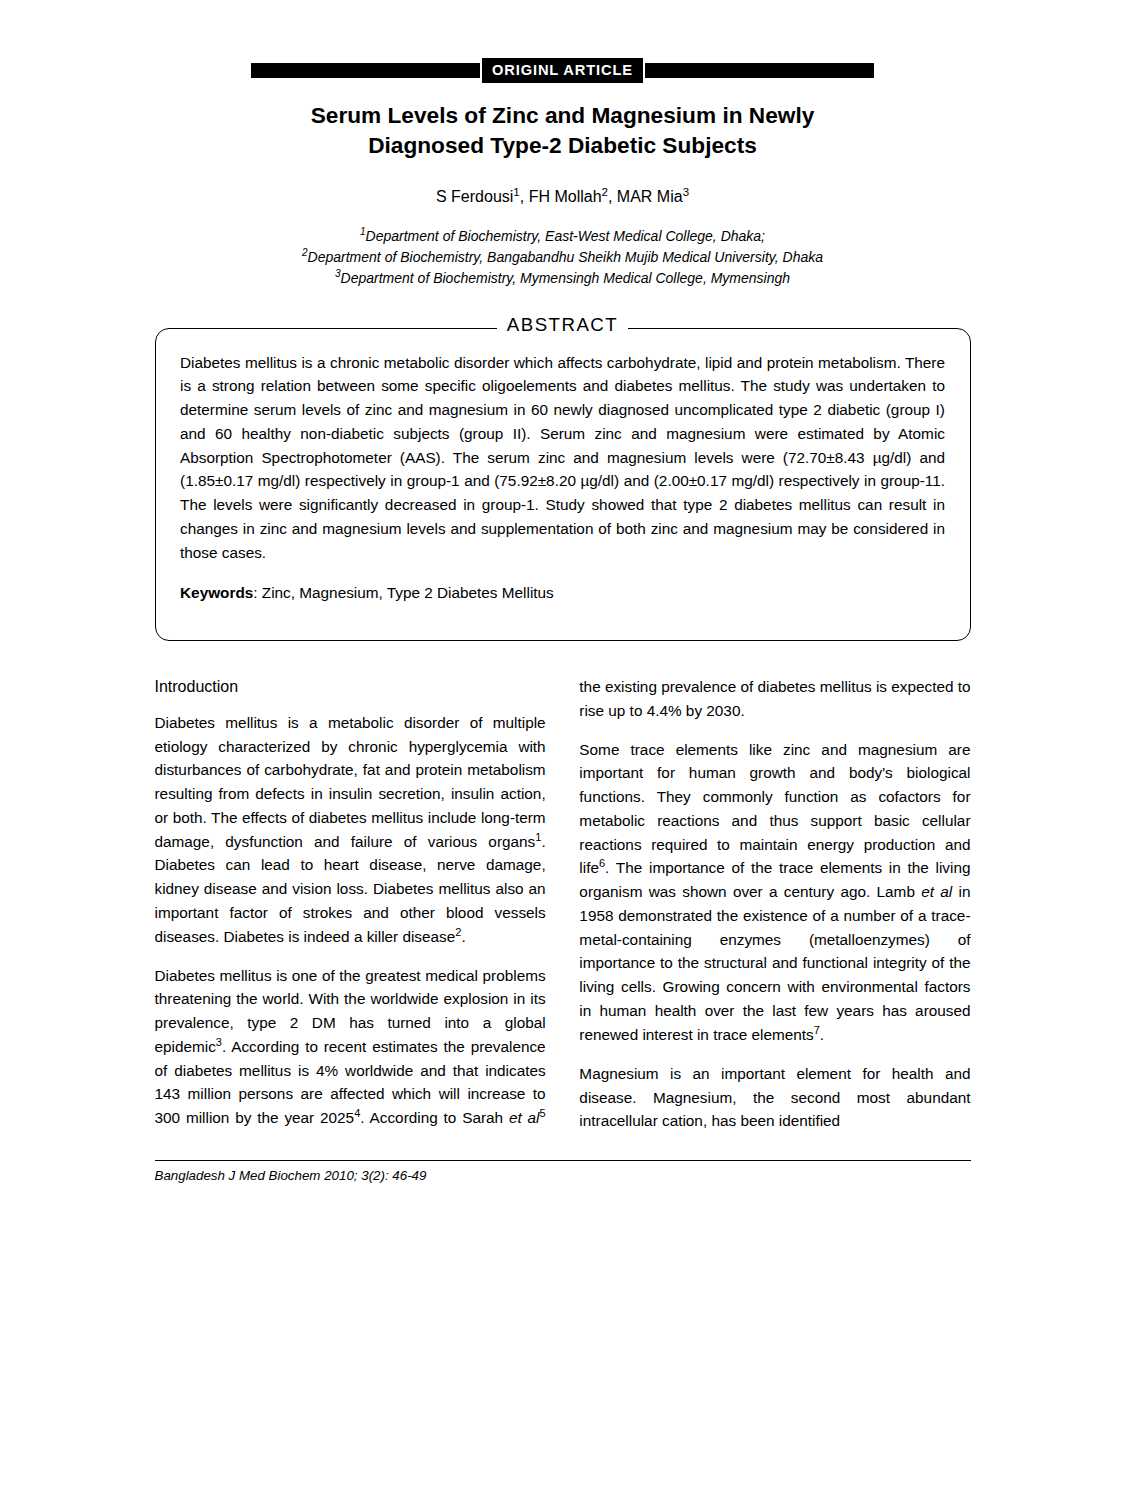ORIGINL ARTICLE
Serum Levels of Zinc and Magnesium in Newly
Diagnosed Type-2 Diabetic Subjects
S Ferdousi1, FH Mollah2, MAR Mia3
1Department of Biochemistry, East-West Medical College, Dhaka;
2Department of Biochemistry, Bangabandhu Sheikh Mujib Medical University, Dhaka
3Department of Biochemistry, Mymensingh Medical College, Mymensingh
ABSTRACT
Diabetes mellitus is a chronic metabolic disorder which affects carbohydrate, lipid and protein metabolism. There is a strong relation between some specific oligoelements and diabetes mellitus. The study was undertaken to determine serum levels of zinc and magnesium in 60 newly diagnosed uncomplicated type 2 diabetic (group I) and 60 healthy non-diabetic subjects (group II). Serum zinc and magnesium were estimated by Atomic Absorption Spectrophotometer (AAS). The serum zinc and magnesium levels were (72.70±8.43 µg/dl) and (1.85±0.17 mg/dl) respectively in group-1 and (75.92±8.20 µg/dl) and (2.00±0.17 mg/dl) respectively in group-11. The levels were significantly decreased in group-1. Study showed that type 2 diabetes mellitus can result in changes in zinc and magnesium levels and supplementation of both zinc and magnesium may be considered in those cases.
Keywords: Zinc, Magnesium, Type 2 Diabetes Mellitus
Introduction
Diabetes mellitus is a metabolic disorder of multiple etiology characterized by chronic hyperglycemia with disturbances of carbohydrate, fat and protein metabolism resulting from defects in insulin secretion, insulin action, or both. The effects of diabetes mellitus include long-term damage, dysfunction and failure of various organs1. Diabetes can lead to heart disease, nerve damage, kidney disease and vision loss. Diabetes mellitus also an important factor of strokes and other blood vessels diseases. Diabetes is indeed a killer disease2.
Diabetes mellitus is one of the greatest medical problems threatening the world. With the worldwide explosion in its prevalence, type 2 DM has turned into a global epidemic3. According to recent estimates the prevalence of diabetes mellitus is 4% worldwide and that indicates 143 million persons are affected which will increase to 300 million by the year 20254. According to Sarah et al5 the existing prevalence of diabetes mellitus is expected to rise up to 4.4% by 2030.
Some trace elements like zinc and magnesium are important for human growth and body's biological functions. They commonly function as cofactors for metabolic reactions and thus support basic cellular reactions required to maintain energy production and life6. The importance of the trace elements in the living organism was shown over a century ago. Lamb et al in 1958 demonstrated the existence of a number of a trace-metal-containing enzymes (metalloenzymes) of importance to the structural and functional integrity of the living cells. Growing concern with environmental factors in human health over the last few years has aroused renewed interest in trace elements7.
Magnesium is an important element for health and disease. Magnesium, the second most abundant intracellular cation, has been identified
Bangladesh J Med Biochem 2010; 3(2): 46-49